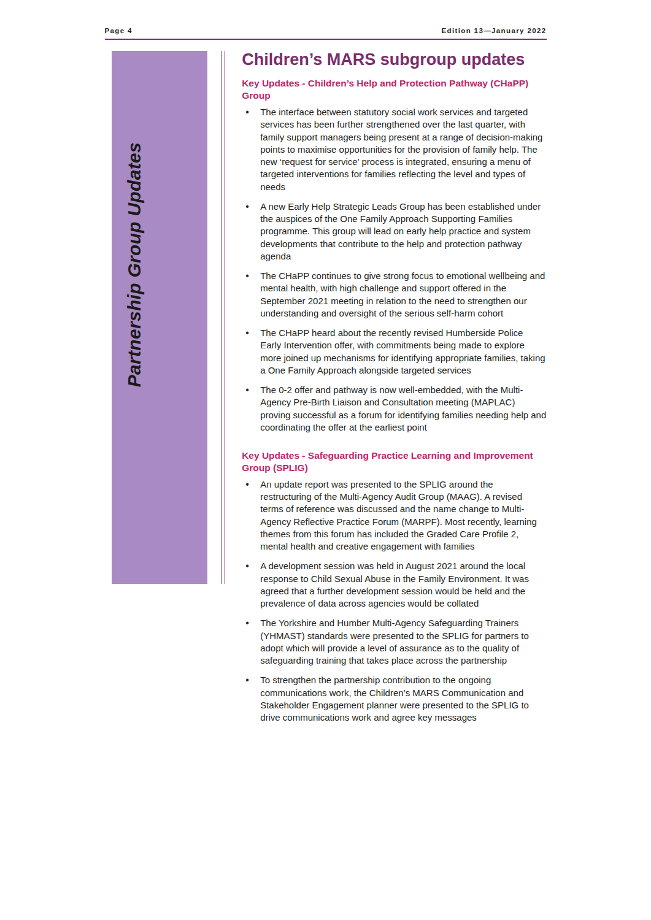Page 4
Edition 13—January 2022
Partnership Group Updates
Children’s MARS subgroup updates
Key Updates - Children’s Help and Protection Pathway (CHaPP) Group
The interface between statutory social work services and targeted services has been further strengthened over the last quarter, with family support managers being present at a range of decision-making points to maximise opportunities for the provision of family help. The new ‘request for service’ process is integrated, ensuring a menu of targeted interventions for families reflecting the level and types of needs
A new Early Help Strategic Leads Group has been established under the auspices of the One Family Approach Supporting Families programme. This group will lead on early help practice and system developments that contribute to the help and protection pathway agenda
The CHaPP continues to give strong focus to emotional wellbeing and mental health, with high challenge and support offered in the September 2021 meeting in relation to the need to strengthen our understanding and oversight of the serious self-harm cohort
The CHaPP heard about the recently revised Humberside Police Early Intervention offer, with commitments being made to explore more joined up mechanisms for identifying appropriate families, taking a One Family Approach alongside targeted services
The 0-2 offer and pathway is now well-embedded, with the Multi-Agency Pre-Birth Liaison and Consultation meeting (MAPLAC) proving successful as a forum for identifying families needing help and coordinating the offer at the earliest point
Key Updates - Safeguarding Practice Learning and Improvement Group (SPLIG)
An update report was presented to the SPLIG around the restructuring of the Multi-Agency Audit Group (MAAG). A revised terms of reference was discussed and the name change to Multi-Agency Reflective Practice Forum (MARPF). Most recently, learning themes from this forum has included the Graded Care Profile 2, mental health and creative engagement with families
A development session was held in August 2021 around the local response to Child Sexual Abuse in the Family Environment. It was agreed that a further development session would be held and the prevalence of data across agencies would be collated
The Yorkshire and Humber Multi-Agency Safeguarding Trainers (YHMAST) standards were presented to the SPLIG for partners to adopt which will provide a level of assurance as to the quality of safeguarding training that takes place across the partnership
To strengthen the partnership contribution to the ongoing communications work, the Children’s MARS Communication and Stakeholder Engagement planner were presented to the SPLIG to drive communications work and agree key messages